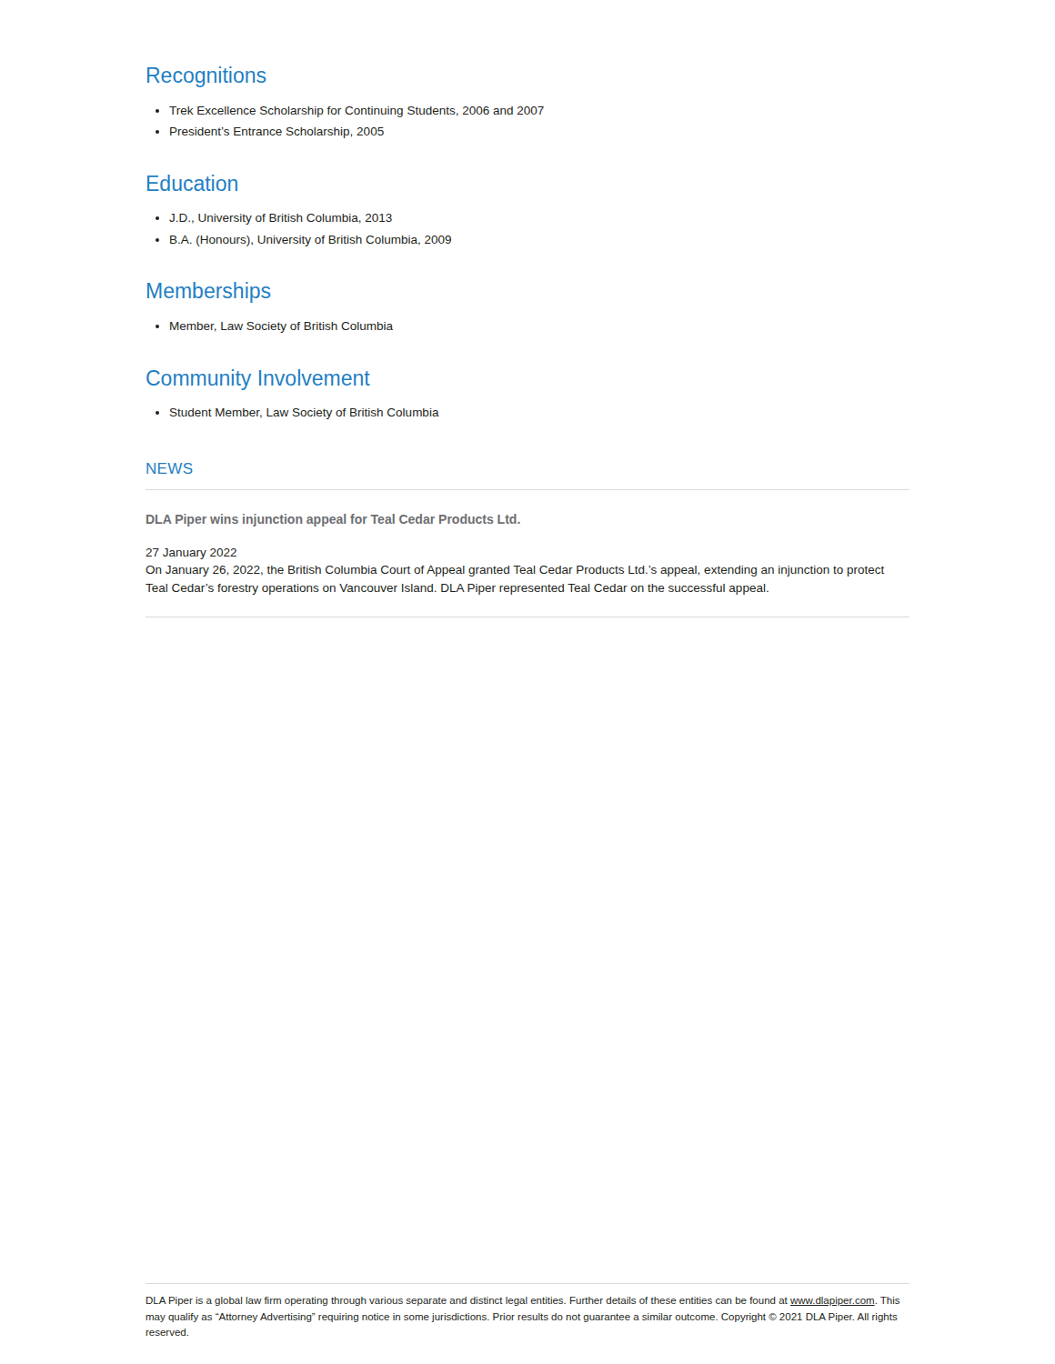Recognitions
Trek Excellence Scholarship for Continuing Students, 2006 and 2007
President’s Entrance Scholarship, 2005
Education
J.D., University of British Columbia, 2013
B.A. (Honours), University of British Columbia, 2009
Memberships
Member, Law Society of British Columbia
Community Involvement
Student Member, Law Society of British Columbia
NEWS
DLA Piper wins injunction appeal for Teal Cedar Products Ltd.
27 January 2022
On January 26, 2022, the British Columbia Court of Appeal granted Teal Cedar Products Ltd.’s appeal, extending an injunction to protect Teal Cedar’s forestry operations on Vancouver Island. DLA Piper represented Teal Cedar on the successful appeal.
DLA Piper is a global law firm operating through various separate and distinct legal entities. Further details of these entities can be found at www.dlapiper.com. This may qualify as “Attorney Advertising” requiring notice in some jurisdictions. Prior results do not guarantee a similar outcome. Copyright © 2021 DLA Piper. All rights reserved.